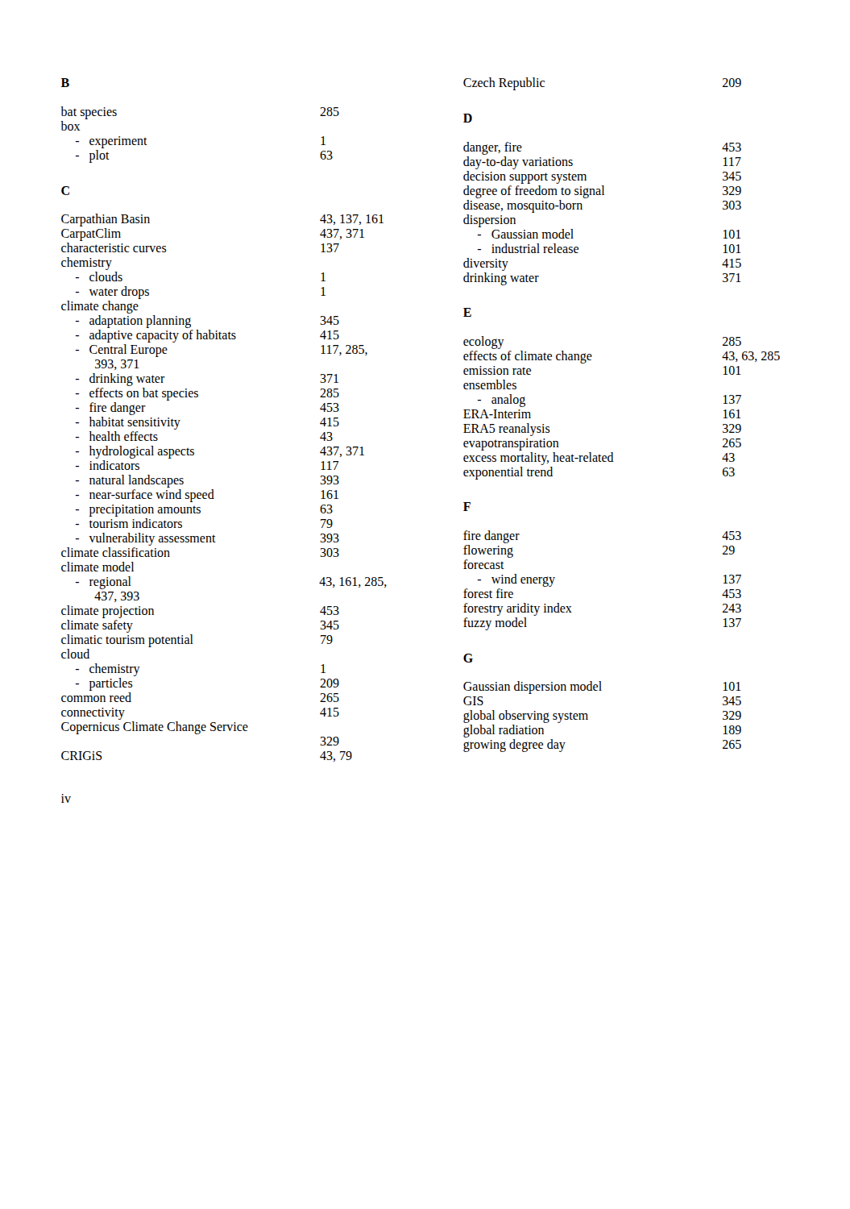B
bat species 285
box
experiment 1
plot 63
C
Carpathian Basin 43, 137, 161
CarpatClim 437, 371
characteristic curves 137
chemistry
clouds 1
water drops 1
climate change
adaptation planning 345
adaptive capacity of habitats 415
Central Europe 117, 285,
393, 371
drinking water 371
effects on bat species 285
fire danger 453
habitat sensitivity 415
health effects 43
hydrological aspects 437, 371
indicators 117
natural landscapes 393
near-surface wind speed 161
precipitation amounts 63
tourism indicators 79
vulnerability assessment 393
climate classification 303
climate model
regional 43, 161, 285,
437, 393
climate projection 453
climate safety 345
climatic tourism potential 79
cloud
chemistry 1
particles 209
common reed 265
connectivity 415
Copernicus Climate Change Service
329
CRIGiS 43, 79
Czech Republic 209
D
danger, fire 453
day-to-day variations 117
decision support system 345
degree of freedom to signal 329
disease, mosquito-born 303
dispersion
Gaussian model 101
industrial release 101
diversity 415
drinking water 371
E
ecology 285
effects of climate change 43, 63, 285
emission rate 101
ensembles
analog 137
ERA-Interim 161
ERA5 reanalysis 329
evapotranspiration 265
excess mortality, heat-related 43
exponential trend 63
F
fire danger 453
flowering 29
forecast
wind energy 137
forest fire 453
forestry aridity index 243
fuzzy model 137
G
Gaussian dispersion model 101
GIS 345
global observing system 329
global radiation 189
growing degree day 265
iv